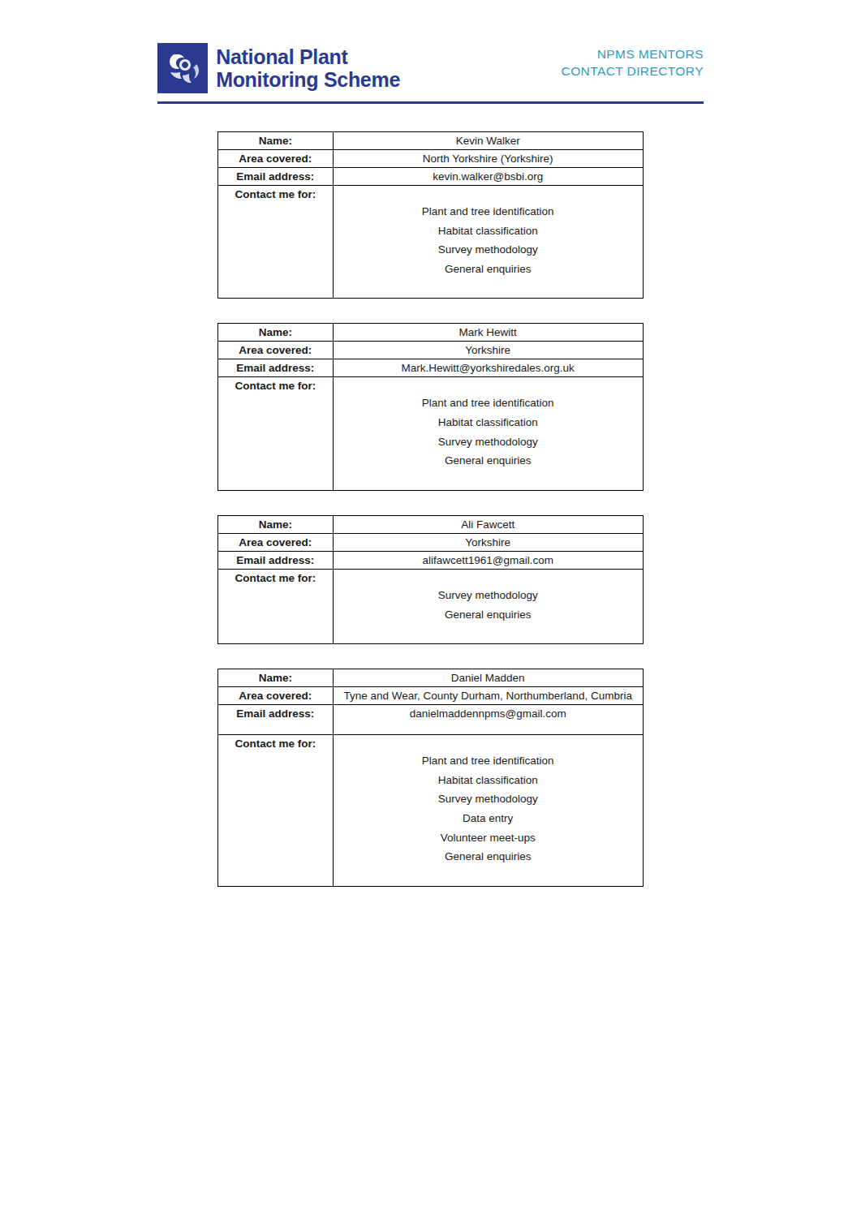National Plant
Monitoring Scheme
NPMS MENTORS
CONTACT DIRECTORY
| Name: | Kevin Walker |
| Area covered: | North Yorkshire (Yorkshire) |
| Email address: | kevin.walker@bsbi.org |
| Contact me for: | Plant and tree identification Habitat classification Survey methodology General enquiries |
| Name: | Mark Hewitt |
| Area covered: | Yorkshire |
| Email address: | Mark.Hewitt@yorkshiredales.org.uk |
| Contact me for: | Plant and tree identification Habitat classification Survey methodology General enquiries |
| Name: | Ali Fawcett |
| Area covered: | Yorkshire |
| Email address: | alifawcett1961@gmail.com |
| Contact me for: | Survey methodology General enquiries |
| Name: | Daniel Madden |
| Area covered: | Tyne and Wear, County Durham, Northumberland, Cumbria |
| Email address: | danielmaddennpms@gmail.com |
| Contact me for: | Plant and tree identification Habitat classification Survey methodology Data entry Volunteer meet-ups General enquiries |